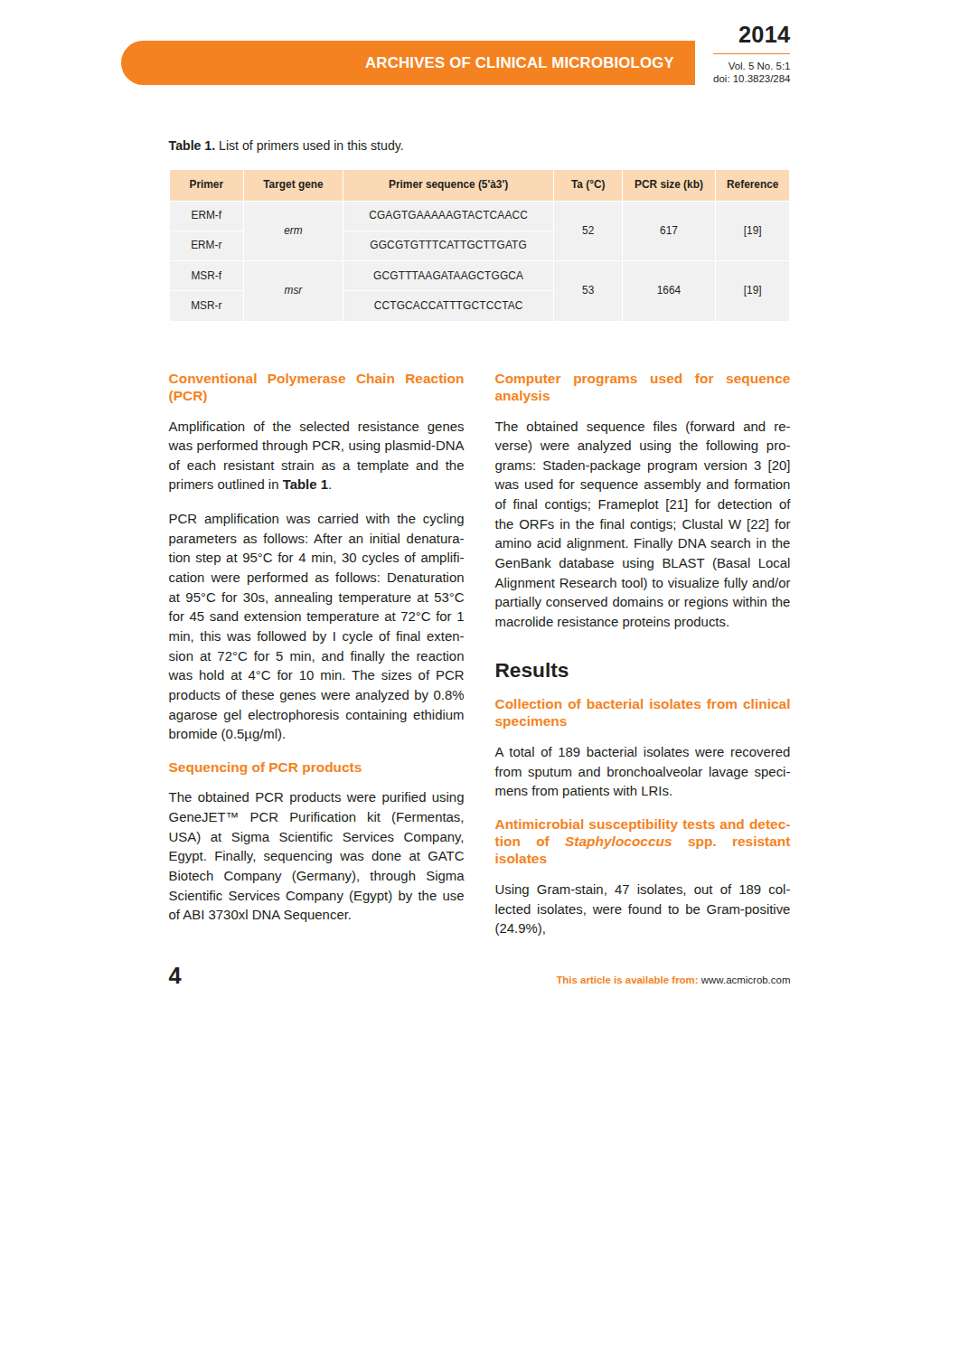ARCHIVES OF CLINICAL MICROBIOLOGY
2014
Vol. 5 No. 5:1
doi: 10.3823/284
Table 1. List of primers used in this study.
| Primer | Target gene | Primer sequence (5'à3') | Ta (°C) | PCR size (kb) | Reference |
| --- | --- | --- | --- | --- | --- |
| ERM-f | erm | CGAGTGAAAAAGTACTCAACC | 52 | 617 | [19] |
| ERM-r | GGCGTGTTTCATTGCTTGATG |
| MSR-f | msr | GCGTTTAAGATAAGCTGGCA | 53 | 1664 | [19] |
| MSR-r | CCTGCACCATTTGCTCCTAC |
Conventional Polymerase Chain Reaction (PCR)
Amplification of the selected resistance genes was performed through PCR, using plasmid-DNA of each resistant strain as a template and the primers outlined in Table 1.
PCR amplification was carried with the cycling parameters as follows: After an initial denaturation step at 95°C for 4 min, 30 cycles of amplification were performed as follows: Denaturation at 95°C for 30s, annealing temperature at 53°C for 45 sand extension temperature at 72°C for 1 min, this was followed by I cycle of final extension at 72°C for 5 min, and finally the reaction was hold at 4°C for 10 min. The sizes of PCR products of these genes were analyzed by 0.8% agarose gel electrophoresis containing ethidium bromide (0.5µg/ml).
Sequencing of PCR products
The obtained PCR products were purified using GeneJET™ PCR Purification kit (Fermentas, USA) at Sigma Scientific Services Company, Egypt. Finally, sequencing was done at GATC Biotech Company (Germany), through Sigma Scientific Services Company (Egypt) by the use of ABI 3730xl DNA Sequencer.
Computer programs used for sequence analysis
The obtained sequence files (forward and reverse) were analyzed using the following programs: Staden-package program version 3 [20] was used for sequence assembly and formation of final contigs; Frameplot [21] for detection of the ORFs in the final contigs; Clustal W [22] for amino acid alignment. Finally DNA search in the GenBank database using BLAST (Basal Local Alignment Research tool) to visualize fully and/or partially conserved domains or regions within the macrolide resistance proteins products.
Results
Collection of bacterial isolates from clinical specimens
A total of 189 bacterial isolates were recovered from sputum and bronchoalveolar lavage specimens from patients with LRIs.
Antimicrobial susceptibility tests and detection of Staphylococcus spp. resistant isolates
Using Gram-stain, 47 isolates, out of 189 collected isolates, were found to be Gram-positive (24.9%),
4
This article is available from: www.acmicrob.com